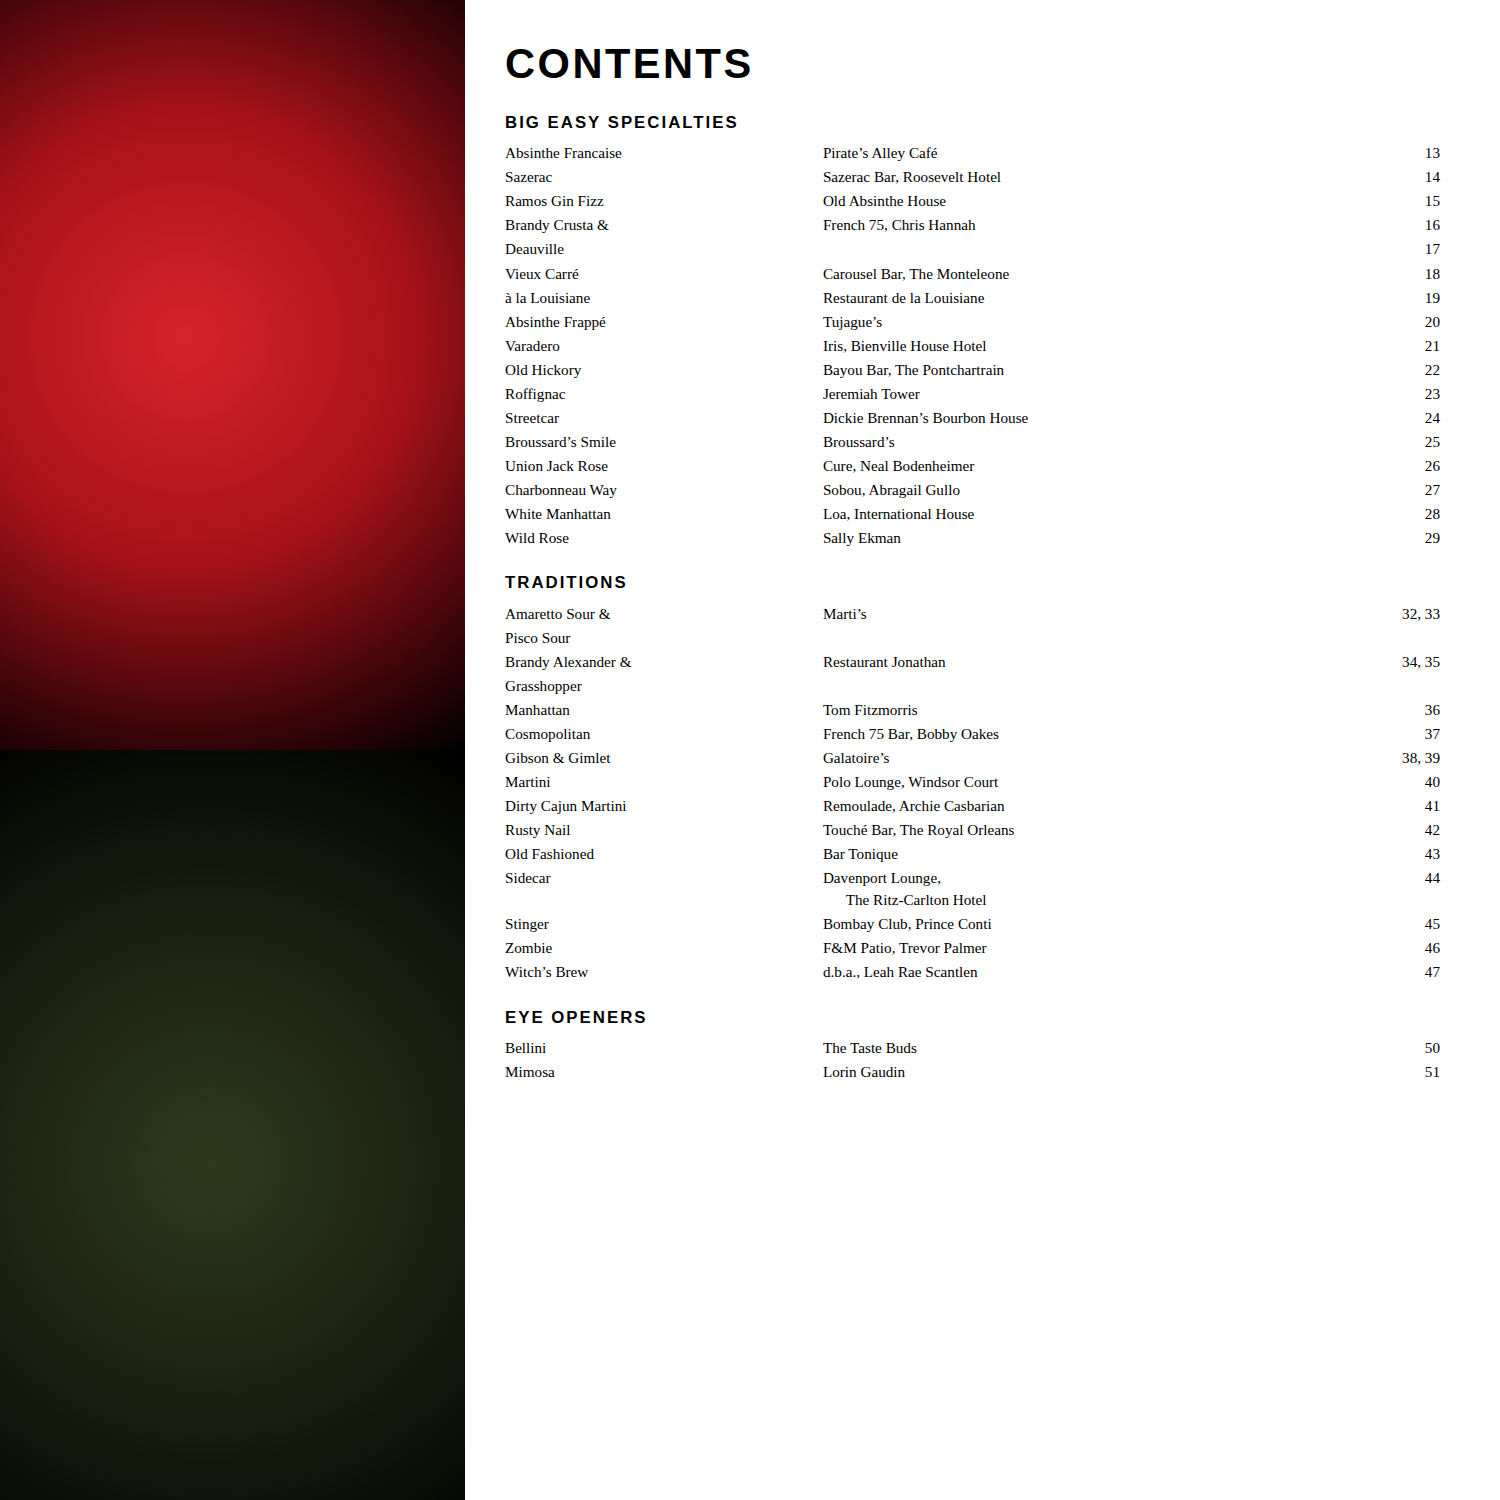CONTENTS
Big Easy Specialties
| Absinthe Francaise | Pirate’s Alley Café | 13 |
| Sazerac | Sazerac Bar, Roosevelt Hotel | 14 |
| Ramos Gin Fizz | Old Absinthe House | 15 |
| Brandy Crusta & | French 75, Chris Hannah | 16 |
| Deauville | | 17 |
| Vieux Carré | Carousel Bar, The Monteleone | 18 |
| à la Louisiane | Restaurant de la Louisiane | 19 |
| Absinthe Frappé | Tujague’s | 20 |
| Varadero | Iris, Bienville House Hotel | 21 |
| Old Hickory | Bayou Bar, The Pontchartrain | 22 |
| Roffignac | Jeremiah Tower | 23 |
| Streetcar | Dickie Brennan’s Bourbon House | 24 |
| Broussard’s Smile | Broussard’s | 25 |
| Union Jack Rose | Cure, Neal Bodenheimer | 26 |
| Charbonneau Way | Sobou, Abragail Gullo | 27 |
| White Manhattan | Loa, International House | 28 |
| Wild Rose | Sally Ekman | 29 |
Traditions
| Amaretto Sour & | Marti’s | 32, 33 |
| Pisco Sour | | |
| Brandy Alexander & | Restaurant Jonathan | 34, 35 |
| Grasshopper | | |
| Manhattan | Tom Fitzmorris | 36 |
| Cosmopolitan | French 75 Bar, Bobby Oakes | 37 |
| Gibson & Gimlet | Galatoire’s | 38, 39 |
| Martini | Polo Lounge, Windsor Court | 40 |
| Dirty Cajun Martini | Remoulade, Archie Casbarian | 41 |
| Rusty Nail | Touché Bar, The Royal Orleans | 42 |
| Old Fashioned | Bar Tonique | 43 |
| Sidecar | Davenport Lounge, The Ritz-Carlton Hotel | 44 |
| Stinger | Bombay Club, Prince Conti | 45 |
| Zombie | F&M Patio, Trevor Palmer | 46 |
| Witch’s Brew | d.b.a., Leah Rae Scantlen | 47 |
Eye Openers
| Bellini | The Taste Buds | 50 |
| Mimosa | Lorin Gaudin | 51 |